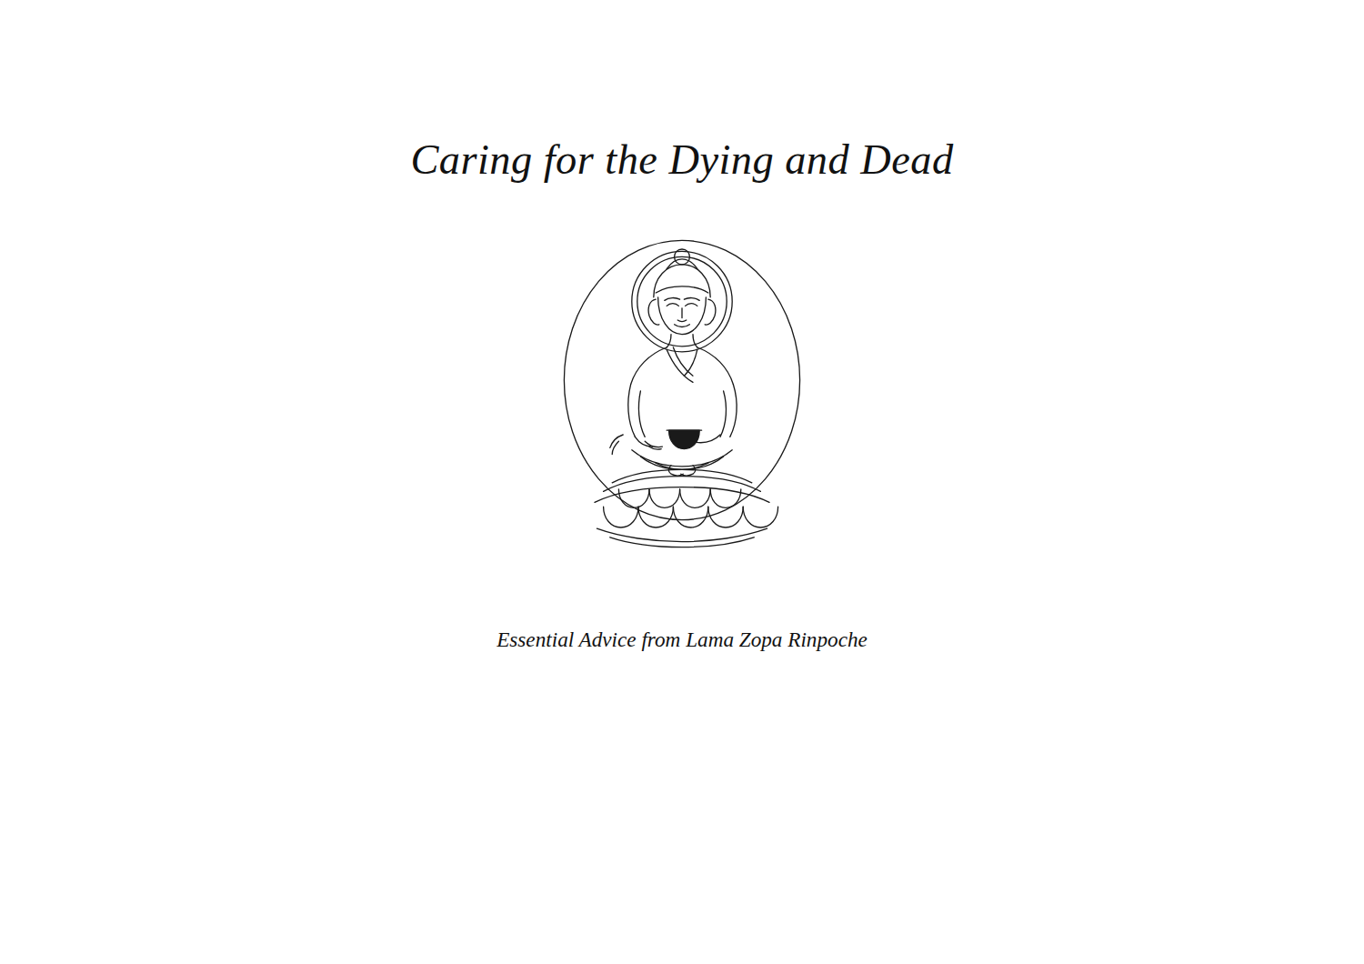Caring for the Dying and Dead
Line drawing of Shakyamuni Buddha An outline illustration of the Buddha seated in meditation on a lotus throne, holding an alms bowl, with a halo behind the head and body.
Essential Advice from Lama Zopa Rinpoche